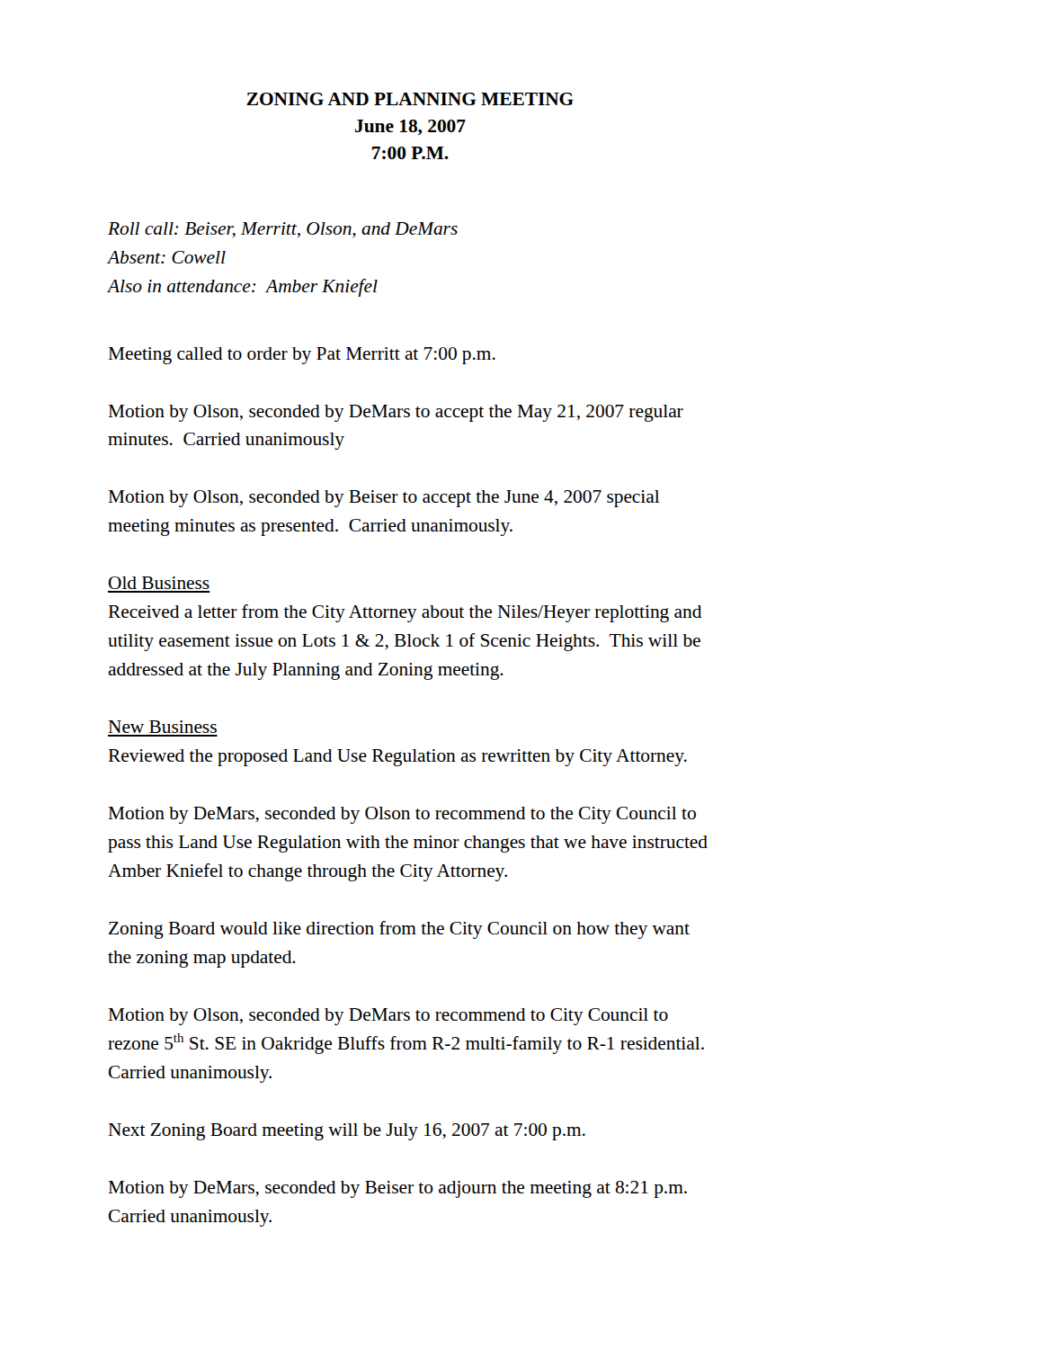ZONING AND PLANNING MEETING
June 18, 2007
7:00 P.M.
Roll call: Beiser, Merritt, Olson, and DeMars
Absent: Cowell
Also in attendance: Amber Kniefel
Meeting called to order by Pat Merritt at 7:00 p.m.
Motion by Olson, seconded by DeMars to accept the May 21, 2007 regular minutes. Carried unanimously
Motion by Olson, seconded by Beiser to accept the June 4, 2007 special meeting minutes as presented. Carried unanimously.
Old Business
Received a letter from the City Attorney about the Niles/Heyer replotting and utility easement issue on Lots 1 & 2, Block 1 of Scenic Heights. This will be addressed at the July Planning and Zoning meeting.
New Business
Reviewed the proposed Land Use Regulation as rewritten by City Attorney.
Motion by DeMars, seconded by Olson to recommend to the City Council to pass this Land Use Regulation with the minor changes that we have instructed Amber Kniefel to change through the City Attorney.
Zoning Board would like direction from the City Council on how they want the zoning map updated.
Motion by Olson, seconded by DeMars to recommend to City Council to rezone 5th St. SE in Oakridge Bluffs from R-2 multi-family to R-1 residential. Carried unanimously.
Next Zoning Board meeting will be July 16, 2007 at 7:00 p.m.
Motion by DeMars, seconded by Beiser to adjourn the meeting at 8:21 p.m. Carried unanimously.